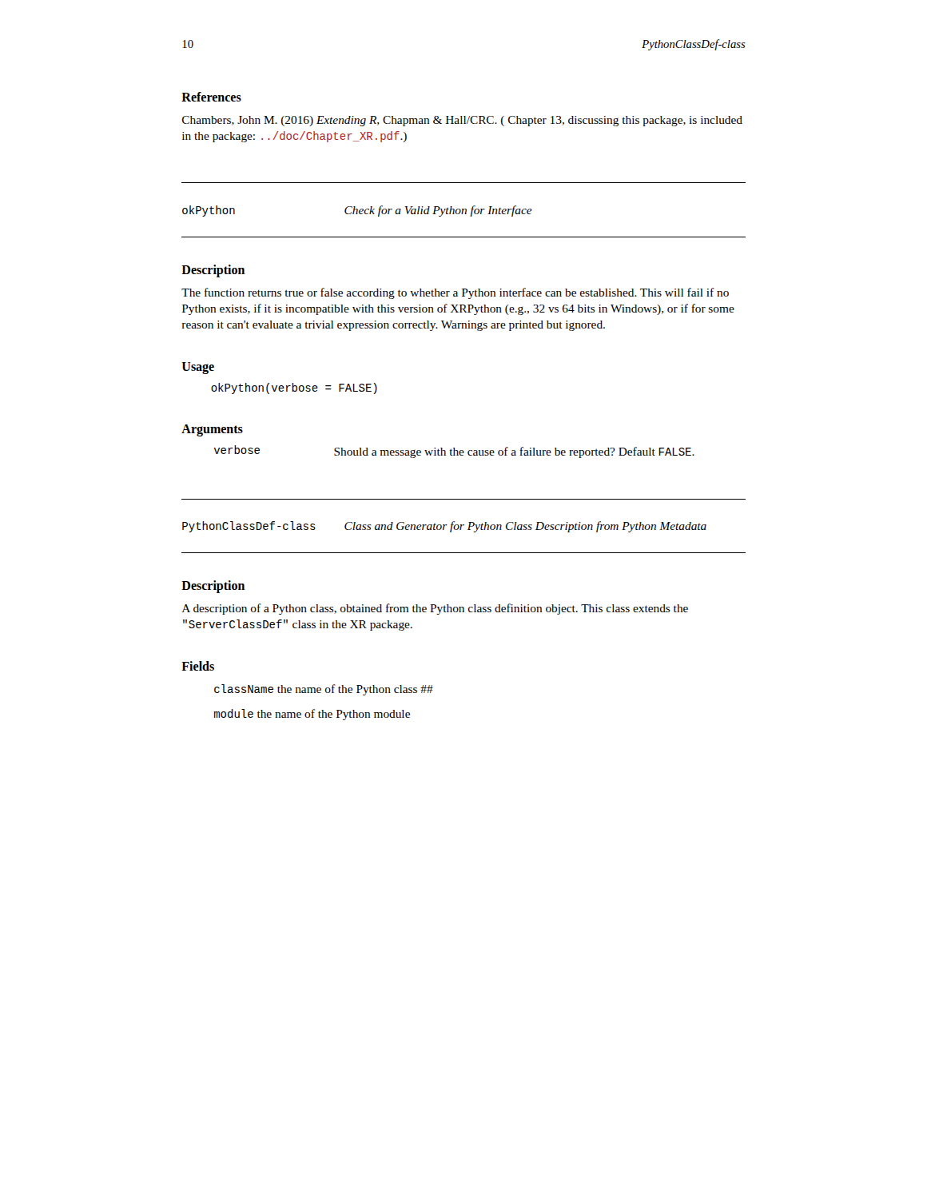10 PythonClassDef-class
References
Chambers, John M. (2016) Extending R, Chapman & Hall/CRC. ( Chapter 13, discussing this package, is included in the package: ../doc/Chapter_XR.pdf.)
okPython
Check for a Valid Python for Interface
Description
The function returns true or false according to whether a Python interface can be established. This will fail if no Python exists, if it is incompatible with this version of XRPython (e.g., 32 vs 64 bits in Windows), or if for some reason it can't evaluate a trivial expression correctly. Warnings are printed but ignored.
Usage
okPython(verbose = FALSE)
Arguments
verbose
Should a message with the cause of a failure be reported? Default FALSE.
PythonClassDef-class
Class and Generator for Python Class Description from Python Metadata
Description
A description of a Python class, obtained from the Python class definition object. This class extends the "ServerClassDef" class in the XR package.
Fields
className the name of the Python class ##
module the name of the Python module